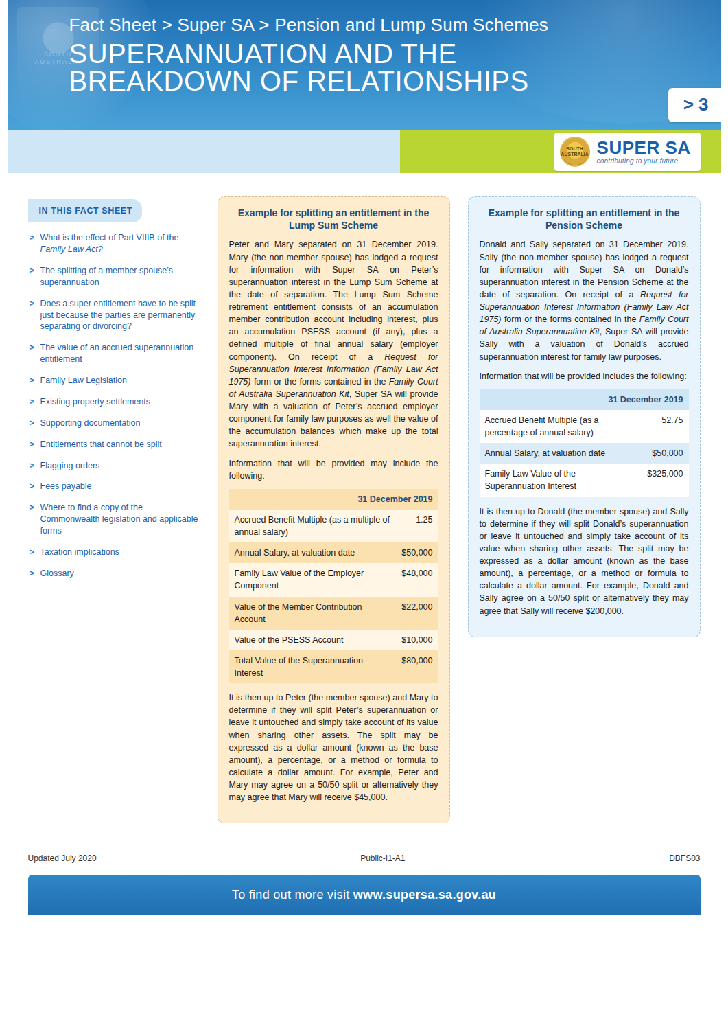South
Australia
Fact Sheet > Super SA > Pension and Lump Sum Schemes
Superannuation and the
Breakdown of Relationships
> 3
SOUTH
AUSTRALIA
SUPER SA
contributing to your future
In this fact sheet
What is the effect of Part VIIIB of the Family Law Act?
The splitting of a member spouse’s superannuation
Does a super entitlement have to be split just because the parties are permanently separating or divorcing?
The value of an accrued superannuation entitlement
Family Law Legislation
Existing property settlements
Supporting documentation
Entitlements that cannot be split
Flagging orders
Fees payable
Where to find a copy of the Commonwealth legislation and applicable forms
Taxation implications
Glossary
Example for splitting an entitlement in the Lump Sum Scheme
Peter and Mary separated on 31 December 2019. Mary (the non-member spouse) has lodged a request for information with Super SA on Peter’s superannuation interest in the Lump Sum Scheme at the date of separation. The Lump Sum Scheme retirement entitlement consists of an accumulation member contribution account including interest, plus an accumulation PSESS account (if any), plus a defined multiple of final annual salary (employer component). On receipt of a Request for Superannuation Interest Information (Family Law Act 1975) form or the forms contained in the Family Court of Australia Superannuation Kit, Super SA will provide Mary with a valuation of Peter’s accrued employer component for family law purposes as well the value of the accumulation balances which make up the total superannuation interest.
Information that will be provided may include the following:
31 December 2019
| Accrued Benefit Multiple (as a multiple of annual salary) | 1.25 |
| Annual Salary, at valuation date | $50,000 |
| Family Law Value of the Employer Component | $48,000 |
| Value of the Member Contribution Account | $22,000 |
| Value of the PSESS Account | $10,000 |
| Total Value of the Superannuation Interest | $80,000 |
It is then up to Peter (the member spouse) and Mary to determine if they will split Peter’s superannuation or leave it untouched and simply take account of its value when sharing other assets. The split may be expressed as a dollar amount (known as the base amount), a percentage, or a method or formula to calculate a dollar amount. For example, Peter and Mary may agree on a 50/50 split or alternatively they may agree that Mary will receive $45,000.
Example for splitting an entitlement in the Pension Scheme
Donald and Sally separated on 31 December 2019. Sally (the non-member spouse) has lodged a request for information with Super SA on Donald’s superannuation interest in the Pension Scheme at the date of separation. On receipt of a Request for Superannuation Interest Information (Family Law Act 1975) form or the forms contained in the Family Court of Australia Superannuation Kit, Super SA will provide Sally with a valuation of Donald’s accrued superannuation interest for family law purposes.
Information that will be provided includes the following:
31 December 2019
| Accrued Benefit Multiple (as a percentage of annual salary) | 52.75 |
| Annual Salary, at valuation date | $50,000 |
| Family Law Value of the Superannuation Interest | $325,000 |
It is then up to Donald (the member spouse) and Sally to determine if they will split Donald’s superannuation or leave it untouched and simply take account of its value when sharing other assets. The split may be expressed as a dollar amount (known as the base amount), a percentage, or a method or formula to calculate a dollar amount. For example, Donald and Sally agree on a 50/50 split or alternatively they may agree that Sally will receive $200,000.
Updated July 2020 Public-I1-A1 DBFS03
To find out more visit www.supersa.sa.gov.au